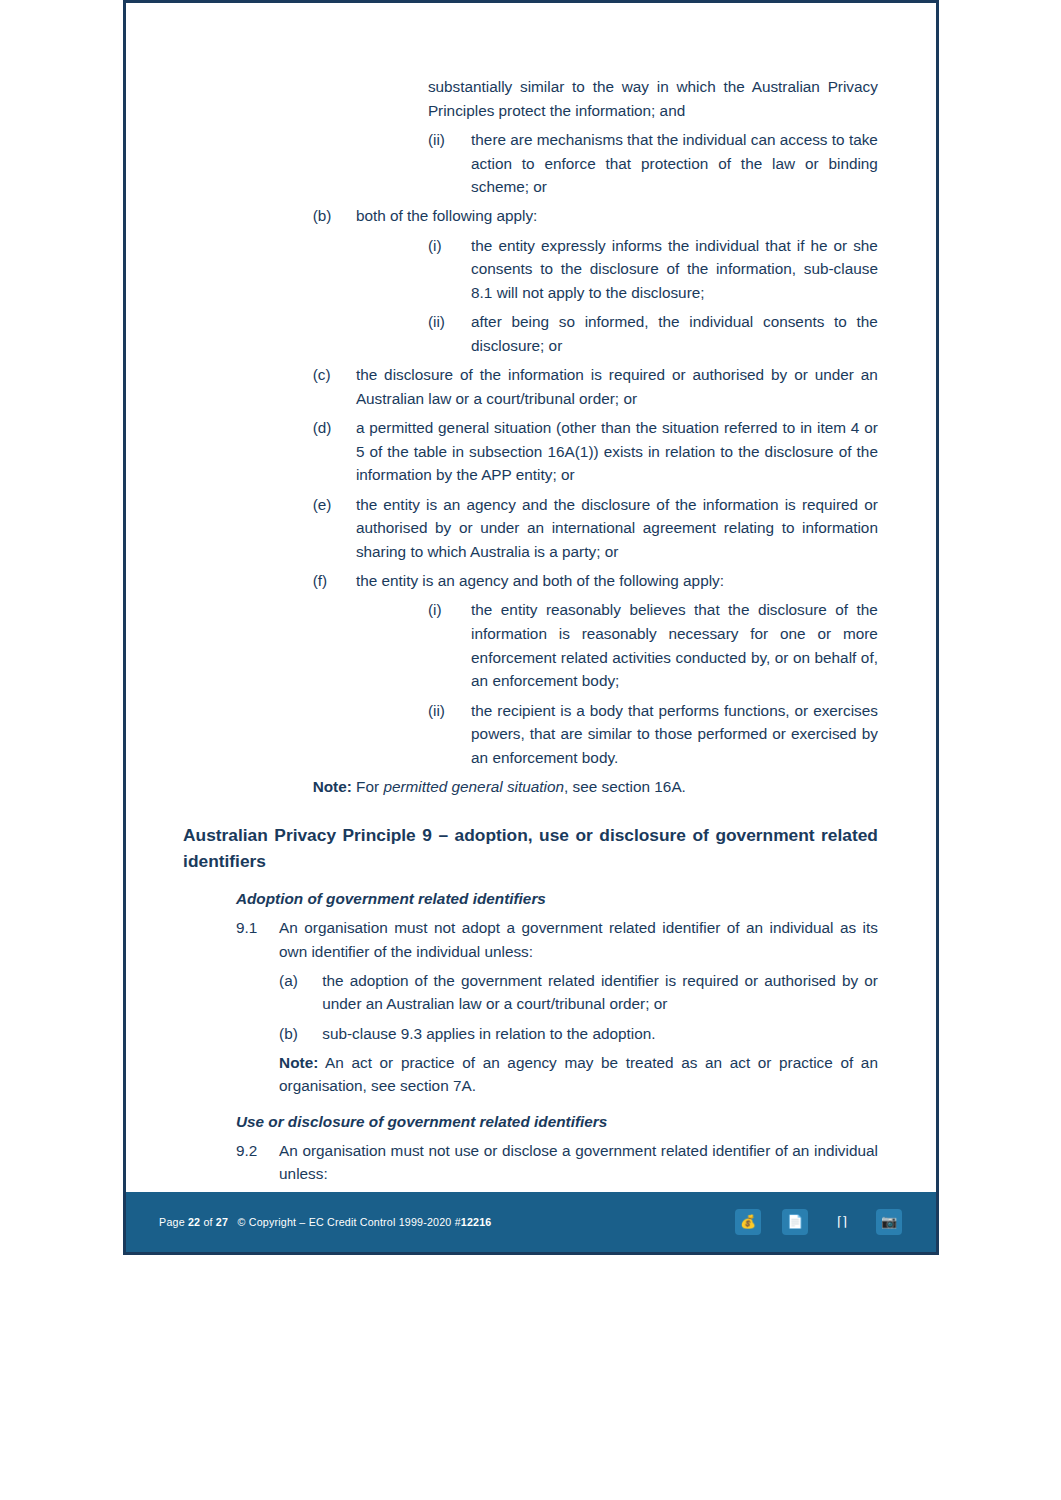substantially similar to the way in which the Australian Privacy Principles protect the information; and
(ii)
there are mechanisms that the individual can access to take action to enforce that protection of the law or binding scheme; or
(b)
both of the following apply:
(i)
the entity expressly informs the individual that if he or she consents to the disclosure of the information, sub-clause 8.1 will not apply to the disclosure;
(ii)
after being so informed, the individual consents to the disclosure; or
(c)
the disclosure of the information is required or authorised by or under an Australian law or a court/tribunal order; or
(d)
a permitted general situation (other than the situation referred to in item 4 or 5 of the table in subsection 16A(1)) exists in relation to the disclosure of the information by the APP entity; or
(e)
the entity is an agency and the disclosure of the information is required or authorised by or under an international agreement relating to information sharing to which Australia is a party; or
(f)
the entity is an agency and both of the following apply:
(i)
the entity reasonably believes that the disclosure of the information is reasonably necessary for one or more enforcement related activities conducted by, or on behalf of, an enforcement body;
(ii)
the recipient is a body that performs functions, or exercises powers, that are similar to those performed or exercised by an enforcement body.
Note: For permitted general situation, see section 16A.
Australian Privacy Principle 9 – adoption, use or disclosure of government related identifiers
Adoption of government related identifiers
9.1
An organisation must not adopt a government related identifier of an individual as its own identifier of the individual unless:
(a)
the adoption of the government related identifier is required or authorised by or under an Australian law or a court/tribunal order; or
(b)
sub-clause 9.3 applies in relation to the adoption.
Note: An act or practice of an agency may be treated as an act or practice of an organisation, see section 7A.
Use or disclosure of government related identifiers
9.2
An organisation must not use or disclose a government related identifier of an individual unless:
Page 22 of 27 © Copyright – EC Credit Control 1999-2020 #12216
💰
📄
⌈⌉
📷